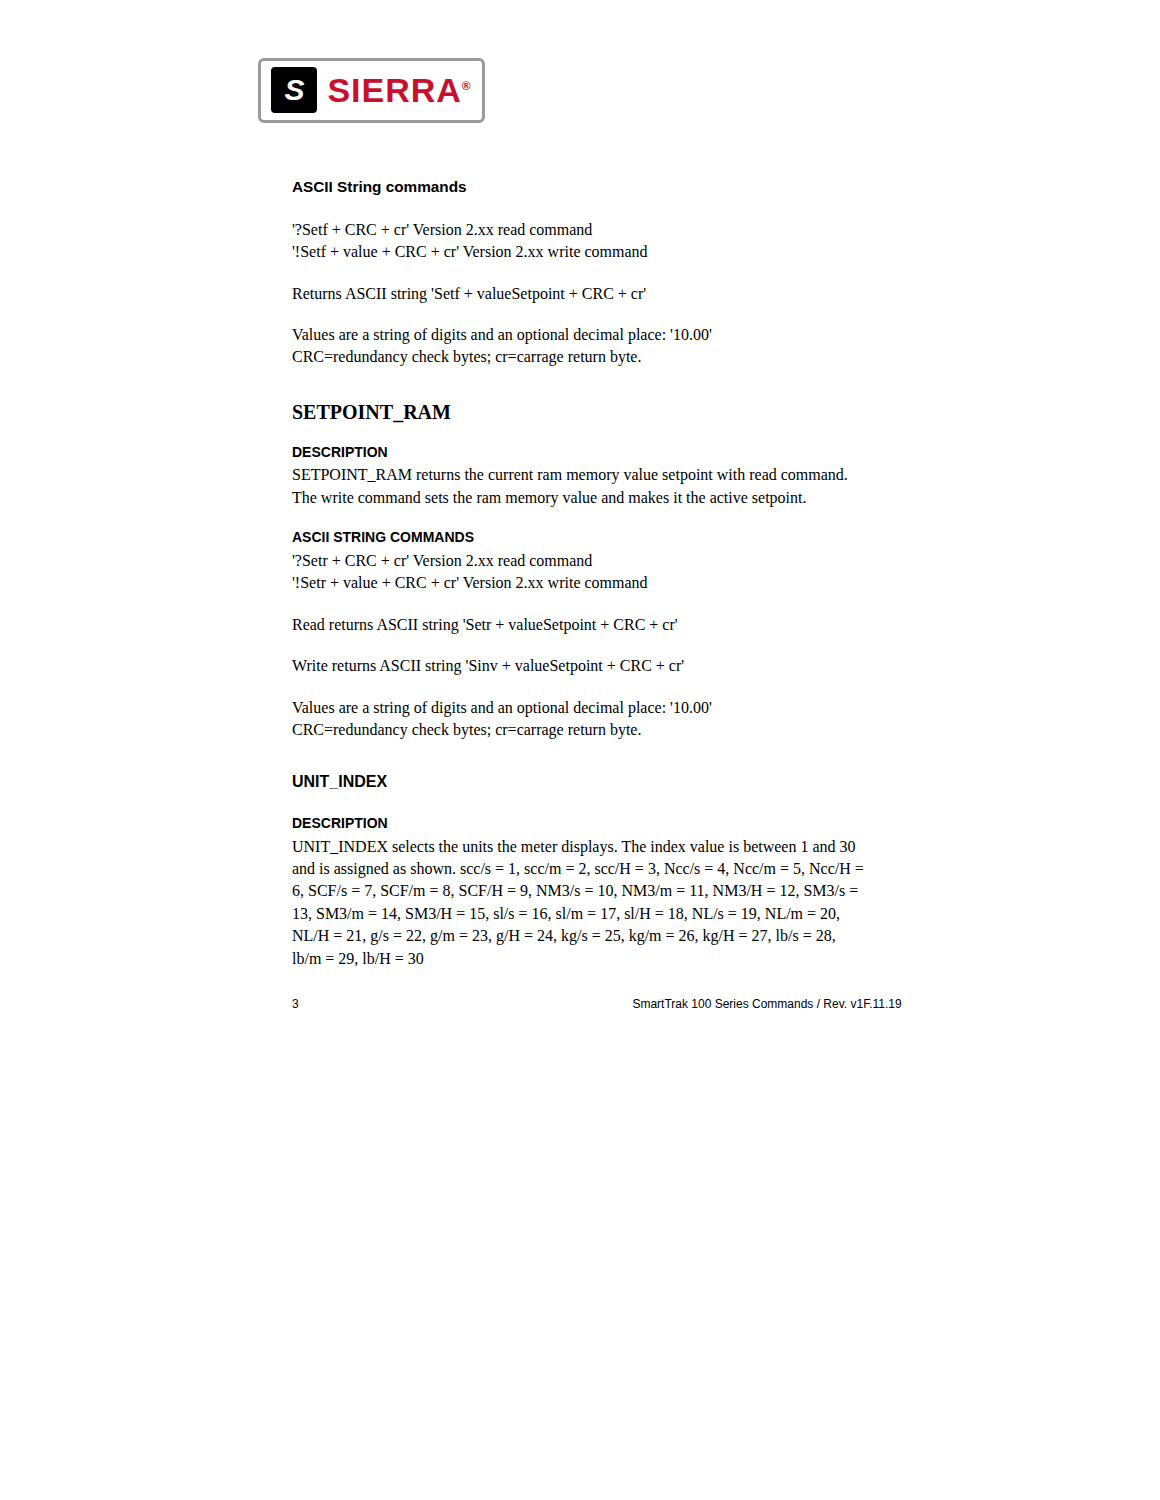S
SIERRA®
ASCII String commands
'?Setf + CRC + cr' Version 2.xx read command
'!Setf + value + CRC + cr' Version 2.xx write command
Returns ASCII string 'Setf + valueSetpoint + CRC + cr'
Values are a string of digits and an optional decimal place: '10.00'
CRC=redundancy check bytes; cr=carrage return byte.
SETPOINT_RAM
DESCRIPTION
SETPOINT_RAM returns the current ram memory value setpoint with read command.
The write command sets the ram memory value and makes it the active setpoint.
ASCII STRING COMMANDS
'?Setr + CRC + cr' Version 2.xx read command
'!Setr + value + CRC + cr' Version 2.xx write command
Read returns ASCII string 'Setr + valueSetpoint + CRC + cr'
Write returns ASCII string 'Sinv + valueSetpoint + CRC + cr'
Values are a string of digits and an optional decimal place: '10.00'
CRC=redundancy check bytes; cr=carrage return byte.
UNIT_INDEX
DESCRIPTION
UNIT_INDEX selects the units the meter displays. The index value is between 1 and 30 and is assigned as shown. scc/s = 1, scc/m = 2, scc/H = 3, Ncc/s = 4, Ncc/m = 5, Ncc/H = 6, SCF/s = 7, SCF/m = 8, SCF/H = 9, NM3/s = 10, NM3/m = 11, NM3/H = 12, SM3/s = 13, SM3/m = 14, SM3/H = 15, sl/s = 16, sl/m = 17, sl/H = 18, NL/s = 19, NL/m = 20, NL/H = 21, g/s = 22, g/m = 23, g/H = 24, kg/s = 25, kg/m = 26, kg/H = 27, lb/s = 28, lb/m = 29, lb/H = 30
3
SmartTrak 100 Series Commands / Rev. v1F.11.19